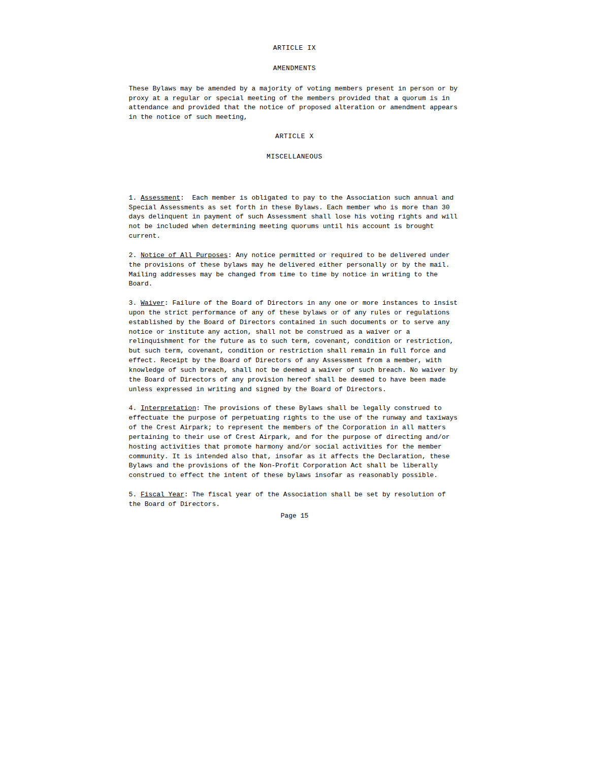ARTICLE IX
AMENDMENTS
These Bylaws may be amended by a majority of voting members present in person or by proxy at a regular or special meeting of the members provided that a quorum is in attendance and provided that the notice of proposed alteration or amendment appears in the notice of such meeting,
ARTICLE X
MISCELLANEOUS
1. Assessment: Each member is obligated to pay to the Association such annual and Special Assessments as set forth in these Bylaws. Each member who is more than 30 days delinquent in payment of such Assessment shall lose his voting rights and will not be included when determining meeting quorums until his account is brought current.
2. Notice of All Purposes: Any notice permitted or required to be delivered under the provisions of these bylaws may he delivered either personally or by the mail. Mailing addresses may be changed from time to time by notice in writing to the Board.
3. Waiver: Failure of the Board of Directors in any one or more instances to insist upon the strict performance of any of these bylaws or of any rules or regulations established by the Board of Directors contained in such documents or to serve any notice or institute any action, shall not be construed as a waiver or a relinquishment for the future as to such term, covenant, condition or restriction, but such term, covenant, condition or restriction shall remain in full force and effect. Receipt by the Board of Directors of any Assessment from a member, with knowledge of such breach, shall not be deemed a waiver of such breach. No waiver by the Board of Directors of any provision hereof shall be deemed to have been made unless expressed in writing and signed by the Board of Directors.
4. Interpretation: The provisions of these Bylaws shall be legally construed to effectuate the purpose of perpetuating rights to the use of the runway and taxiways of the Crest Airpark; to represent the members of the Corporation in all matters pertaining to their use of Crest Airpark, and for the purpose of directing and/or hosting activities that promote harmony and/or social activities for the member community. It is intended also that, insofar as it affects the Declaration, these Bylaws and the provisions of the Non-Profit Corporation Act shall be liberally construed to effect the intent of these bylaws insofar as reasonably possible.
5. Fiscal Year: The fiscal year of the Association shall be set by resolution of the Board of Directors.
Page 15